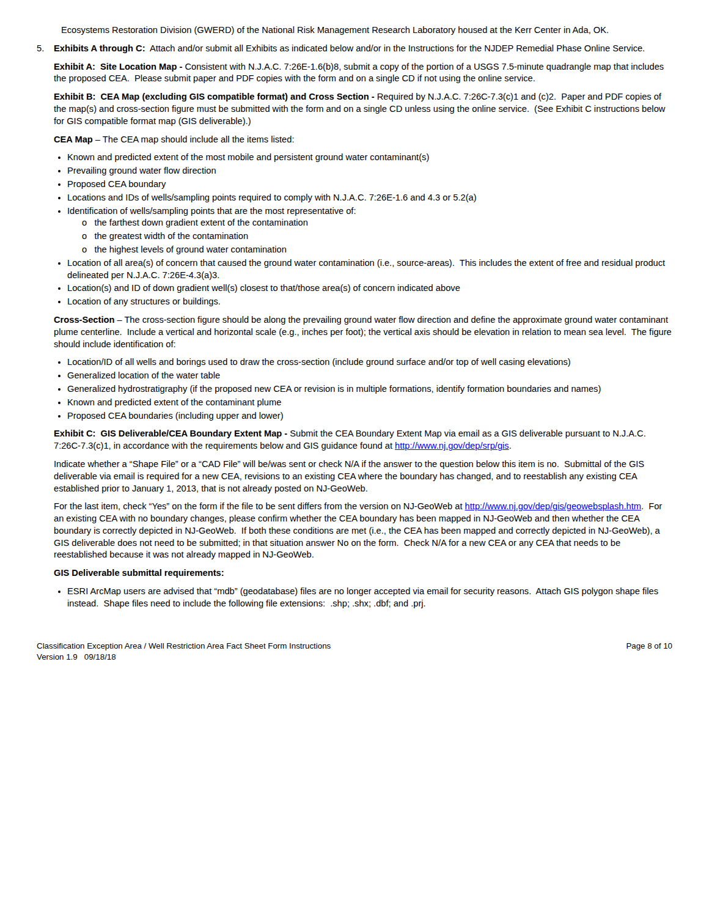Ecosystems Restoration Division (GWERD) of the National Risk Management Research Laboratory housed at the Kerr Center in Ada, OK.
5.
Exhibits A through C: Attach and/or submit all Exhibits as indicated below and/or in the Instructions for the NJDEP Remedial Phase Online Service.
Exhibit A: Site Location Map - Consistent with N.J.A.C. 7:26E-1.6(b)8, submit a copy of the portion of a USGS 7.5-minute quadrangle map that includes the proposed CEA. Please submit paper and PDF copies with the form and on a single CD if not using the online service.
Exhibit B: CEA Map (excluding GIS compatible format) and Cross Section - Required by N.J.A.C. 7:26C-7.3(c)1 and (c)2. Paper and PDF copies of the map(s) and cross-section figure must be submitted with the form and on a single CD unless using the online service. (See Exhibit C instructions below for GIS compatible format map (GIS deliverable).)
CEA Map – The CEA map should include all the items listed:
Known and predicted extent of the most mobile and persistent ground water contaminant(s)
Prevailing ground water flow direction
Proposed CEA boundary
Locations and IDs of wells/sampling points required to comply with N.J.A.C. 7:26E-1.6 and 4.3 or 5.2(a)
Identification of wells/sampling points that are the most representative of:
the farthest down gradient extent of the contamination
the greatest width of the contamination
the highest levels of ground water contamination
Location of all area(s) of concern that caused the ground water contamination (i.e., source-areas). This includes the extent of free and residual product delineated per N.J.A.C. 7:26E-4.3(a)3.
Location(s) and ID of down gradient well(s) closest to that/those area(s) of concern indicated above
Location of any structures or buildings.
Cross-Section – The cross-section figure should be along the prevailing ground water flow direction and define the approximate ground water contaminant plume centerline. Include a vertical and horizontal scale (e.g., inches per foot); the vertical axis should be elevation in relation to mean sea level. The figure should include identification of:
Location/ID of all wells and borings used to draw the cross-section (include ground surface and/or top of well casing elevations)
Generalized location of the water table
Generalized hydrostratigraphy (if the proposed new CEA or revision is in multiple formations, identify formation boundaries and names)
Known and predicted extent of the contaminant plume
Proposed CEA boundaries (including upper and lower)
Exhibit C: GIS Deliverable/CEA Boundary Extent Map - Submit the CEA Boundary Extent Map via email as a GIS deliverable pursuant to N.J.A.C. 7:26C-7.3(c)1, in accordance with the requirements below and GIS guidance found at http://www.nj.gov/dep/srp/gis.
Indicate whether a “Shape File” or a “CAD File” will be/was sent or check N/A if the answer to the question below this item is no. Submittal of the GIS deliverable via email is required for a new CEA, revisions to an existing CEA where the boundary has changed, and to reestablish any existing CEA established prior to January 1, 2013, that is not already posted on NJ-GeoWeb.
For the last item, check “Yes” on the form if the file to be sent differs from the version on NJ-GeoWeb at http://www.nj.gov/dep/gis/geowebsplash.htm. For an existing CEA with no boundary changes, please confirm whether the CEA boundary has been mapped in NJ-GeoWeb and then whether the CEA boundary is correctly depicted in NJ-GeoWeb. If both these conditions are met (i.e., the CEA has been mapped and correctly depicted in NJ-GeoWeb), a GIS deliverable does not need to be submitted; in that situation answer No on the form. Check N/A for a new CEA or any CEA that needs to be reestablished because it was not already mapped in NJ-GeoWeb.
GIS Deliverable submittal requirements:
ESRI ArcMap users are advised that “mdb” (geodatabase) files are no longer accepted via email for security reasons. Attach GIS polygon shape files instead. Shape files need to include the following file extensions: .shp; .shx; .dbf; and .prj.
Classification Exception Area / Well Restriction Area Fact Sheet Form Instructions
Version 1.9 09/18/18
Page 8 of 10